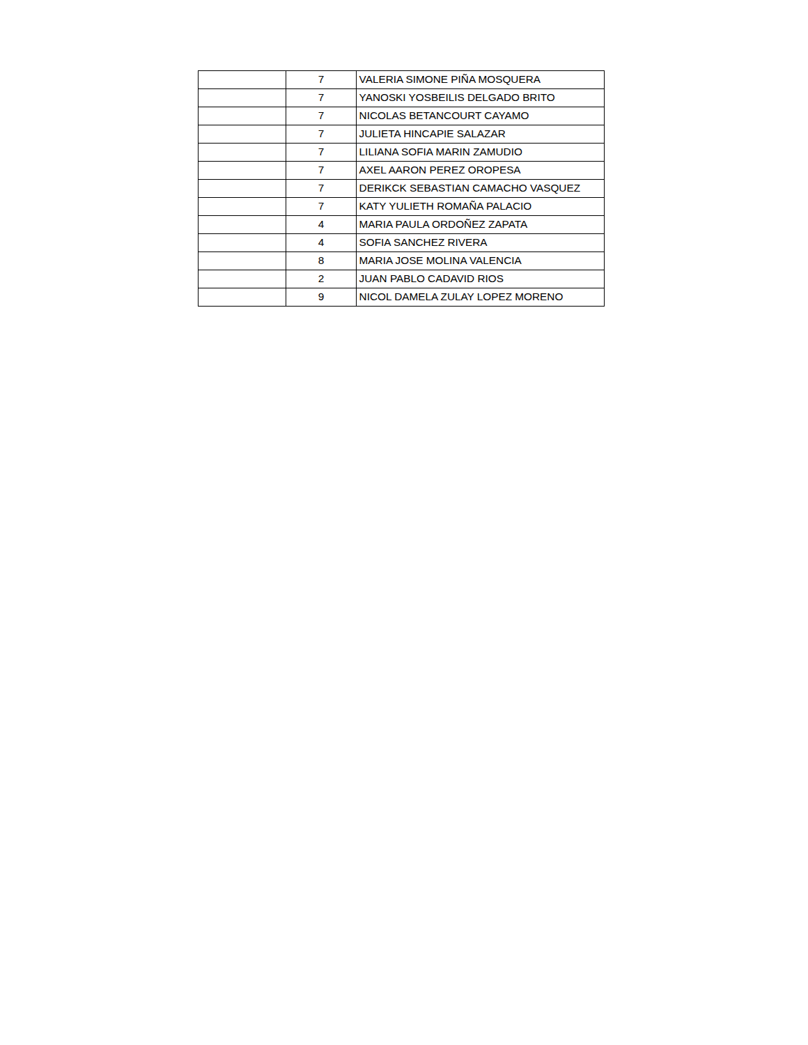| | 7 | VALERIA SIMONE PIÑA MOSQUERA |
| | 7 | YANOSKI YOSBEILIS DELGADO BRITO |
| | 7 | NICOLAS BETANCOURT CAYAMO |
| | 7 | JULIETA HINCAPIE SALAZAR |
| | 7 | LILIANA SOFIA MARIN ZAMUDIO |
| | 7 | AXEL AARON PEREZ OROPESA |
| | 7 | DERIKCK SEBASTIAN CAMACHO VASQUEZ |
| | 7 | KATY YULIETH ROMAÑA PALACIO |
| | 4 | MARIA PAULA ORDOÑEZ ZAPATA |
| | 4 | SOFIA SANCHEZ RIVERA |
| | 8 | MARIA JOSE MOLINA VALENCIA |
| | 2 | JUAN PABLO CADAVID RIOS |
| | 9 | NICOL DAMELA ZULAY LOPEZ MORENO |